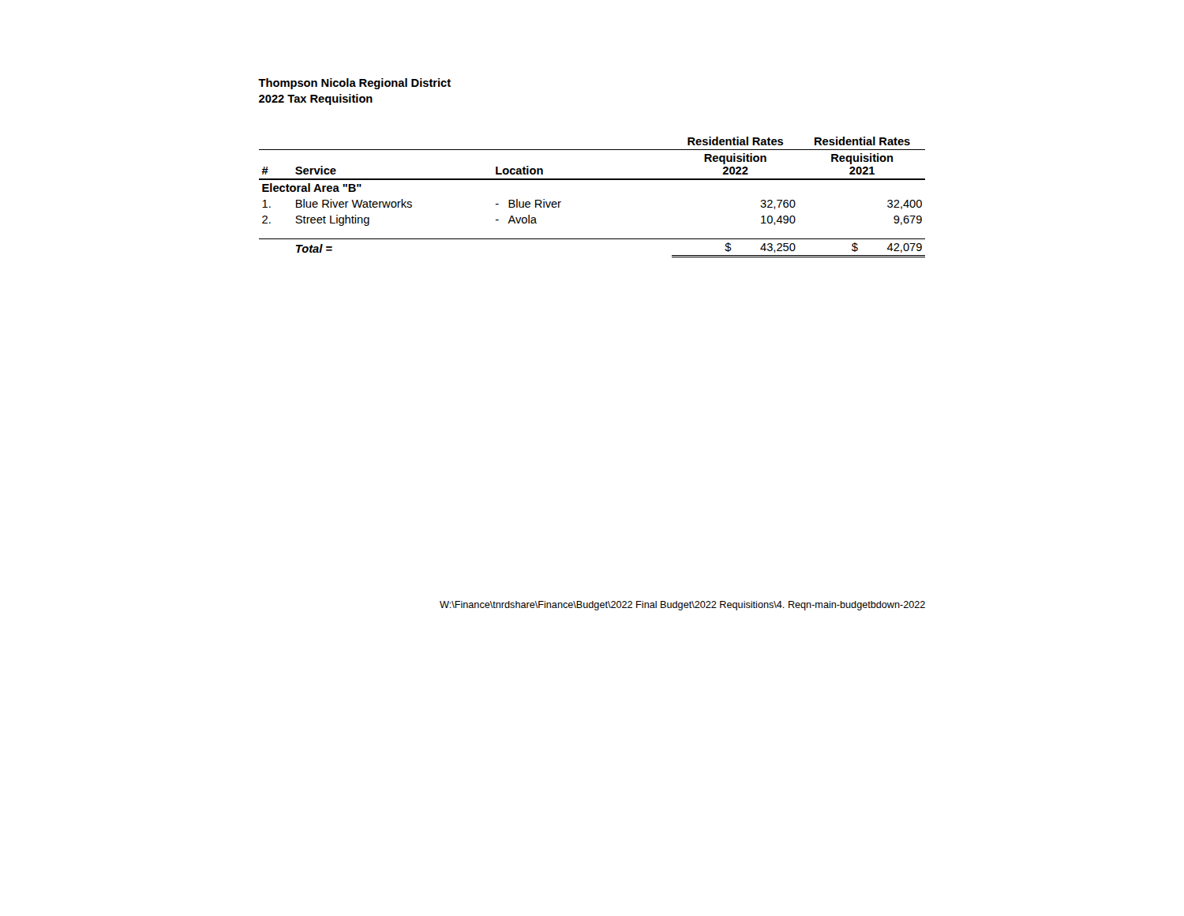Thompson Nicola Regional District
2022 Tax Requisition
| | | | Residential Rates | Residential Rates |
| --- | --- | --- | --- | --- |
| # | Service | Location | Requisition 2022 | Requisition 2021 |
| Electoral Area "B" |
| 1. | Blue River Waterworks | - Blue River | 32,760 | 32,400 |
| 2. | Street Lighting | - Avola | 10,490 | 9,679 |
| | Total = | | $ 43,250 | $ 42,079 |
W:\Finance\tnrdshare\Finance\Budget\2022 Final Budget\2022 Requisitions\4. Reqn-main-budgetbdown-2022